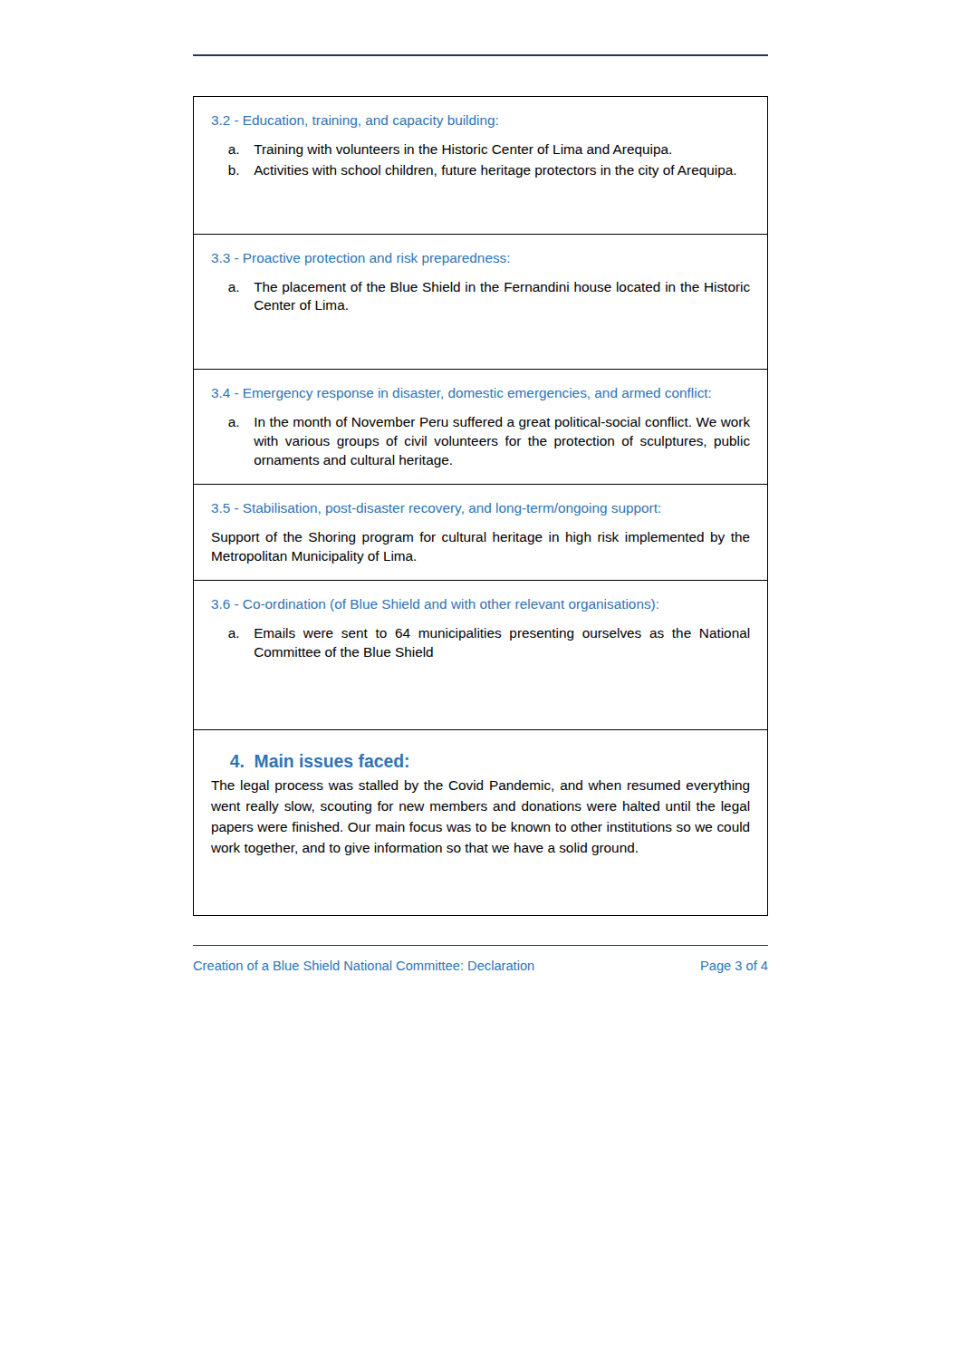3.2 - Education, training, and capacity building:
Training with volunteers in the Historic Center of Lima and Arequipa.
Activities with school children, future heritage protectors in the city of Arequipa.
3.3 - Proactive protection and risk preparedness:
The placement of the Blue Shield in the Fernandini house located in the Historic Center of Lima.
3.4 - Emergency response in disaster, domestic emergencies, and armed conflict:
In the month of November Peru suffered a great political-social conflict. We work with various groups of civil volunteers for the protection of sculptures, public ornaments and cultural heritage.
3.5 - Stabilisation, post-disaster recovery, and long-term/ongoing support:
Support of the Shoring program for cultural heritage in high risk implemented by the Metropolitan Municipality of Lima.
3.6 - Co-ordination (of Blue Shield and with other relevant organisations):
Emails were sent to 64 municipalities presenting ourselves as the National Committee of the Blue Shield
4. Main issues faced:
The legal process was stalled by the Covid Pandemic, and when resumed everything went really slow, scouting for new members and donations were halted until the legal papers were finished. Our main focus was to be known to other institutions so we could work together, and to give information so that we have a solid ground.
Creation of a Blue Shield National Committee: Declaration
Page 3 of 4